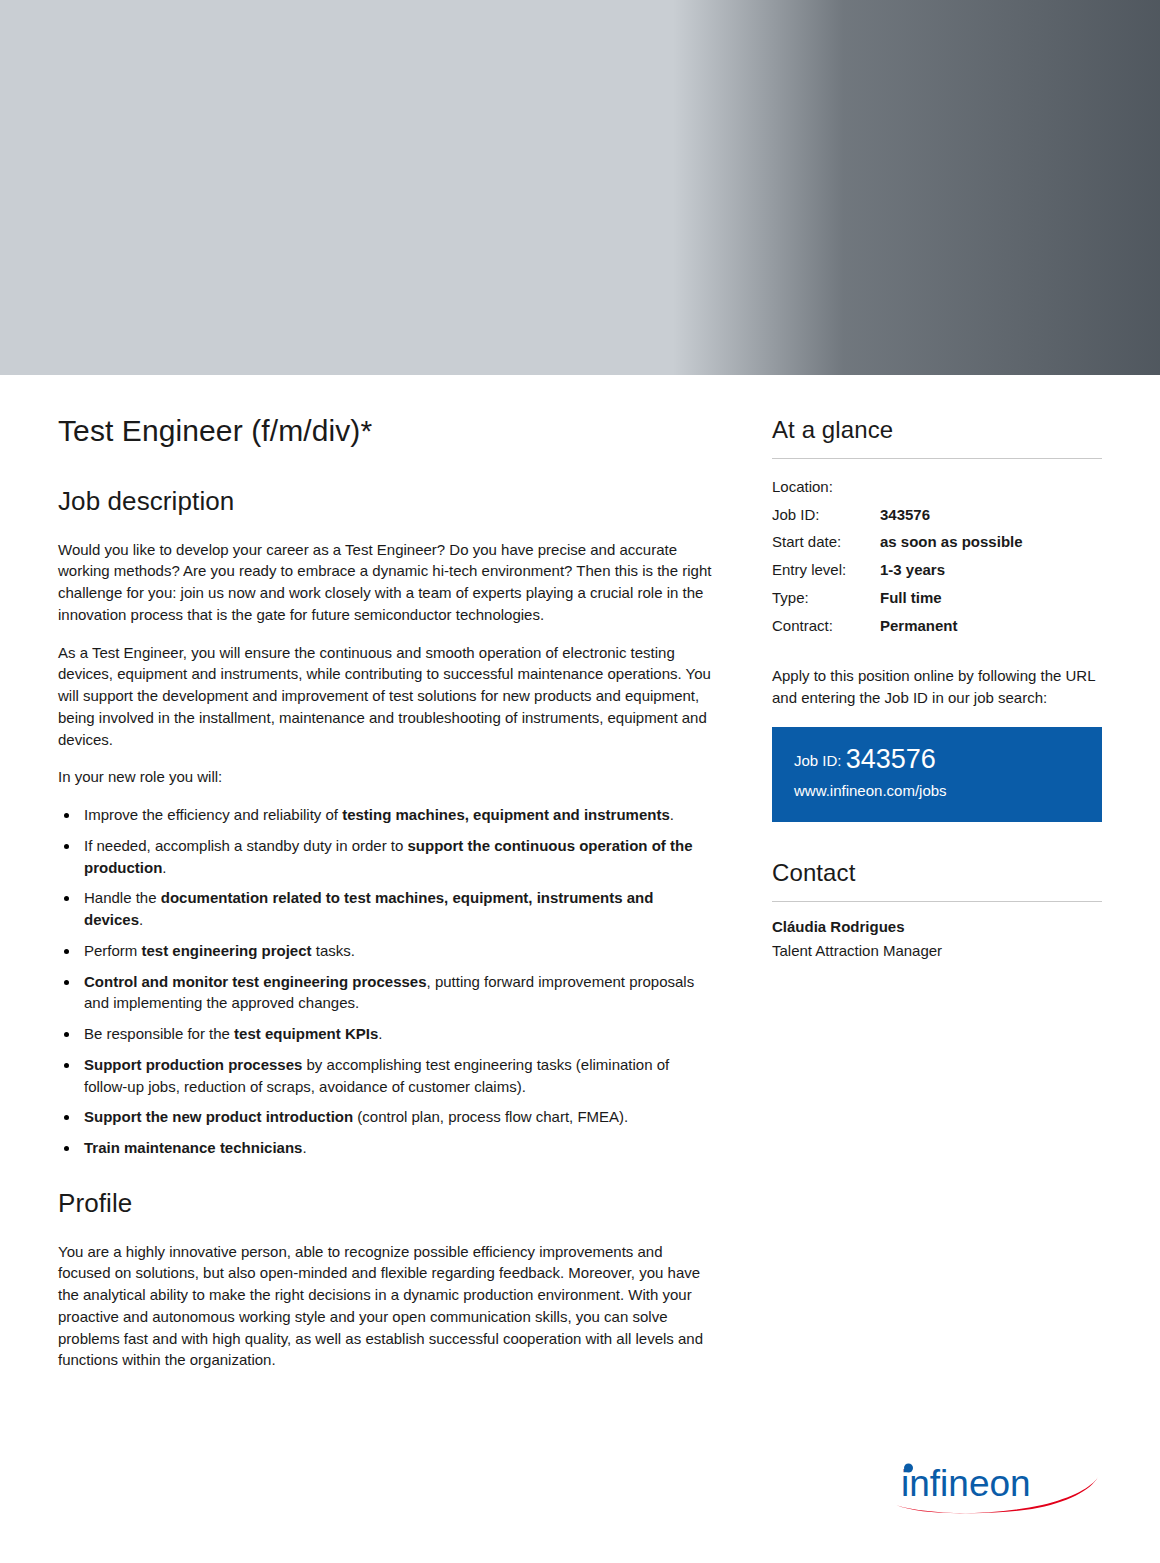Test Engineer (f/m/div)*
Job description
Would you like to develop your career as a Test Engineer? Do you have precise and accurate working methods? Are you ready to embrace a dynamic hi-tech environment? Then this is the right challenge for you: join us now and work closely with a team of experts playing a crucial role in the innovation process that is the gate for future semiconductor technologies.
As a Test Engineer, you will ensure the continuous and smooth operation of electronic testing devices, equipment and instruments, while contributing to successful maintenance operations. You will support the development and improvement of test solutions for new products and equipment, being involved in the installment, maintenance and troubleshooting of instruments, equipment and devices.
In your new role you will:
Improve the efficiency and reliability of testing machines, equipment and instruments.
If needed, accomplish a standby duty in order to support the continuous operation of the production.
Handle the documentation related to test machines, equipment, instruments and devices.
Perform test engineering project tasks.
Control and monitor test engineering processes, putting forward improvement proposals and implementing the approved changes.
Be responsible for the test equipment KPIs.
Support production processes by accomplishing test engineering tasks (elimination of follow-up jobs, reduction of scraps, avoidance of customer claims).
Support the new product introduction (control plan, process flow chart, FMEA).
Train maintenance technicians.
Profile
You are a highly innovative person, able to recognize possible efficiency improvements and focused on solutions, but also open-minded and flexible regarding feedback. Moreover, you have the analytical ability to make the right decisions in a dynamic production environment. With your proactive and autonomous working style and your open communication skills, you can solve problems fast and with high quality, as well as establish successful cooperation with all levels and functions within the organization.
At a glance
| Location: | |
| Job ID: | 343576 |
| Start date: | as soon as possible |
| Entry level: | 1-3 years |
| Type: | Full time |
| Contract: | Permanent |
Apply to this position online by following the URL and entering the Job ID in our job search:
Job ID: 343576
www.infineon.com/jobs
Contact
Cláudia Rodrigues
Talent Attraction Manager
infineon